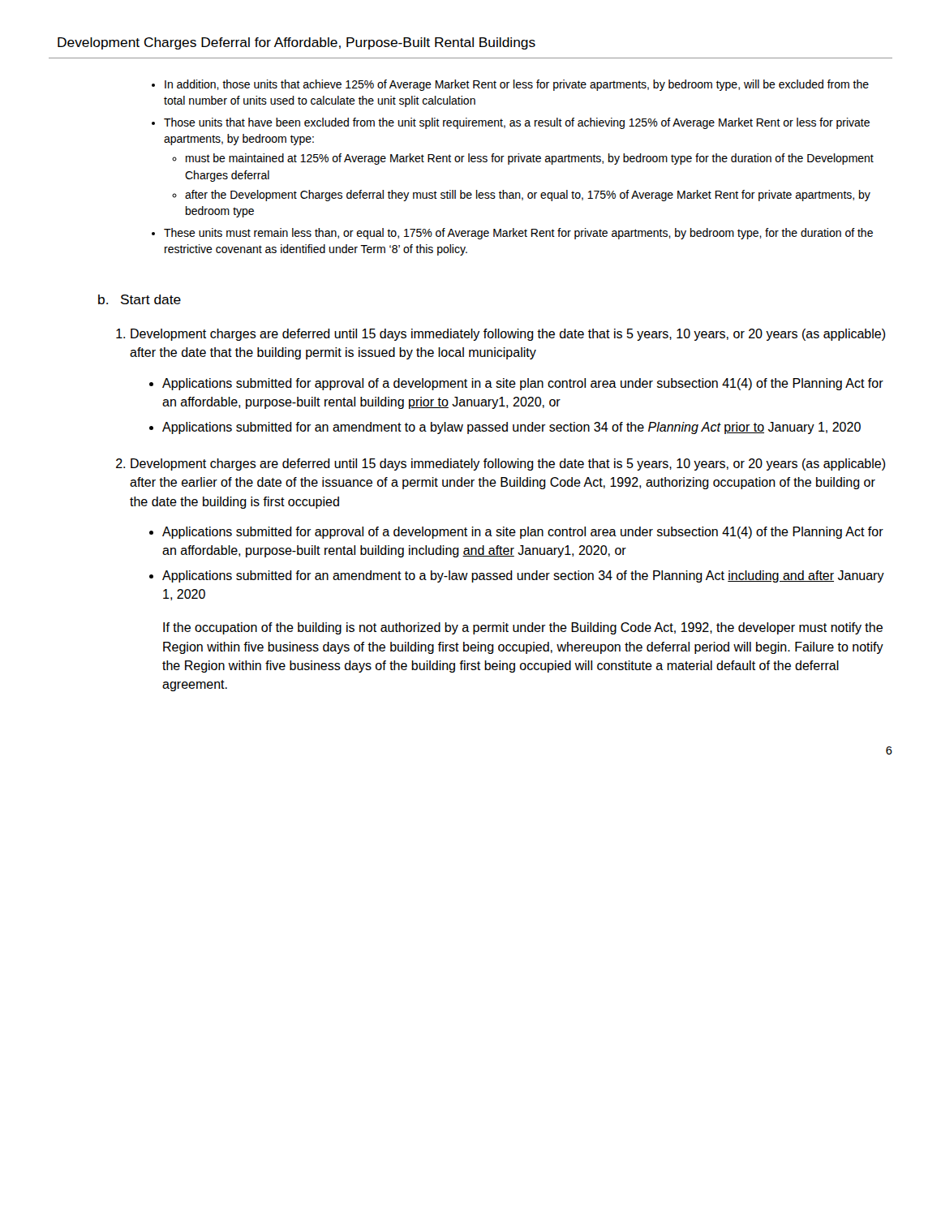Development Charges Deferral for Affordable, Purpose-Built Rental Buildings
In addition, those units that achieve 125% of Average Market Rent or less for private apartments, by bedroom type, will be excluded from the total number of units used to calculate the unit split calculation
Those units that have been excluded from the unit split requirement, as a result of achieving 125% of Average Market Rent or less for private apartments, by bedroom type:
must be maintained at 125% of Average Market Rent or less for private apartments, by bedroom type for the duration of the Development Charges deferral
after the Development Charges deferral they must still be less than, or equal to, 175% of Average Market Rent for private apartments, by bedroom type
These units must remain less than, or equal to, 175% of Average Market Rent for private apartments, by bedroom type, for the duration of the restrictive covenant as identified under Term ‘8’ of this policy.
b. Start date
Development charges are deferred until 15 days immediately following the date that is 5 years, 10 years, or 20 years (as applicable) after the date that the building permit is issued by the local municipality
Applications submitted for approval of a development in a site plan control area under subsection 41(4) of the Planning Act for an affordable, purpose-built rental building prior to January1, 2020, or
Applications submitted for an amendment to a bylaw passed under section 34 of the Planning Act prior to January 1, 2020
Development charges are deferred until 15 days immediately following the date that is 5 years, 10 years, or 20 years (as applicable) after the earlier of the date of the issuance of a permit under the Building Code Act, 1992, authorizing occupation of the building or the date the building is first occupied
Applications submitted for approval of a development in a site plan control area under subsection 41(4) of the Planning Act for an affordable, purpose-built rental building including and after January1, 2020, or
Applications submitted for an amendment to a by-law passed under section 34 of the Planning Act including and after January 1, 2020
If the occupation of the building is not authorized by a permit under the Building Code Act, 1992, the developer must notify the Region within five business days of the building first being occupied, whereupon the deferral period will begin. Failure to notify the Region within five business days of the building first being occupied will constitute a material default of the deferral agreement.
6